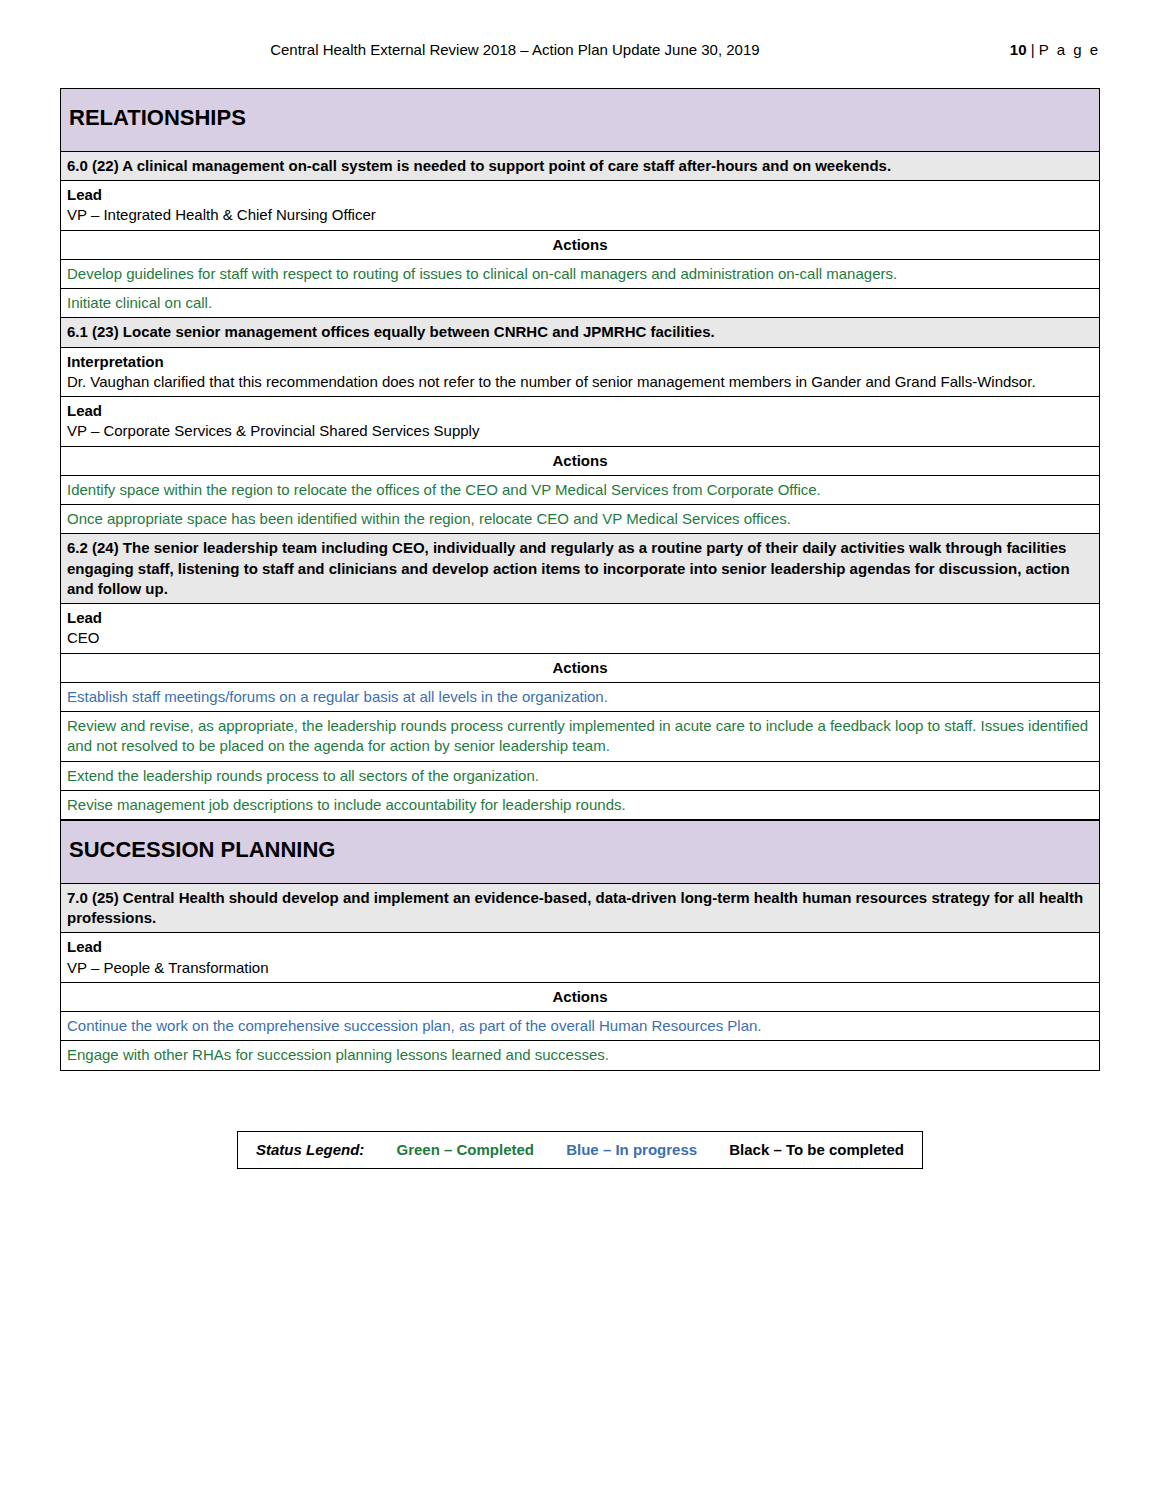Central Health External Review 2018 – Action Plan Update June 30, 2019
10 | P a g e
RELATIONSHIPS
| 6.0 (22) A clinical management on-call system is needed to support point of care staff after-hours and on weekends. |
| Lead VP – Integrated Health & Chief Nursing Officer |
| Actions |
| Develop guidelines for staff with respect to routing of issues to clinical on-call managers and administration on-call managers. |
| Initiate clinical on call. |
| 6.1 (23) Locate senior management offices equally between CNRHC and JPMRHC facilities. |
| Interpretation Dr. Vaughan clarified that this recommendation does not refer to the number of senior management members in Gander and Grand Falls-Windsor. |
| Lead VP – Corporate Services & Provincial Shared Services Supply |
| Actions |
| Identify space within the region to relocate the offices of the CEO and VP Medical Services from Corporate Office. |
| Once appropriate space has been identified within the region, relocate CEO and VP Medical Services offices. |
| 6.2 (24) The senior leadership team including CEO, individually and regularly as a routine party of their daily activities walk through facilities engaging staff, listening to staff and clinicians and develop action items to incorporate into senior leadership agendas for discussion, action and follow up. |
| Lead CEO |
| Actions |
| Establish staff meetings/forums on a regular basis at all levels in the organization. |
| Review and revise, as appropriate, the leadership rounds process currently implemented in acute care to include a feedback loop to staff. Issues identified and not resolved to be placed on the agenda for action by senior leadership team. |
| Extend the leadership rounds process to all sectors of the organization. |
| Revise management job descriptions to include accountability for leadership rounds. |
SUCCESSION PLANNING
| 7.0 (25) Central Health should develop and implement an evidence-based, data-driven long-term health human resources strategy for all health professions. |
| Lead VP – People & Transformation |
| Actions |
| Continue the work on the comprehensive succession plan, as part of the overall Human Resources Plan. |
| Engage with other RHAs for succession planning lessons learned and successes. |
Status Legend: Green – Completed Blue – In progress Black – To be completed